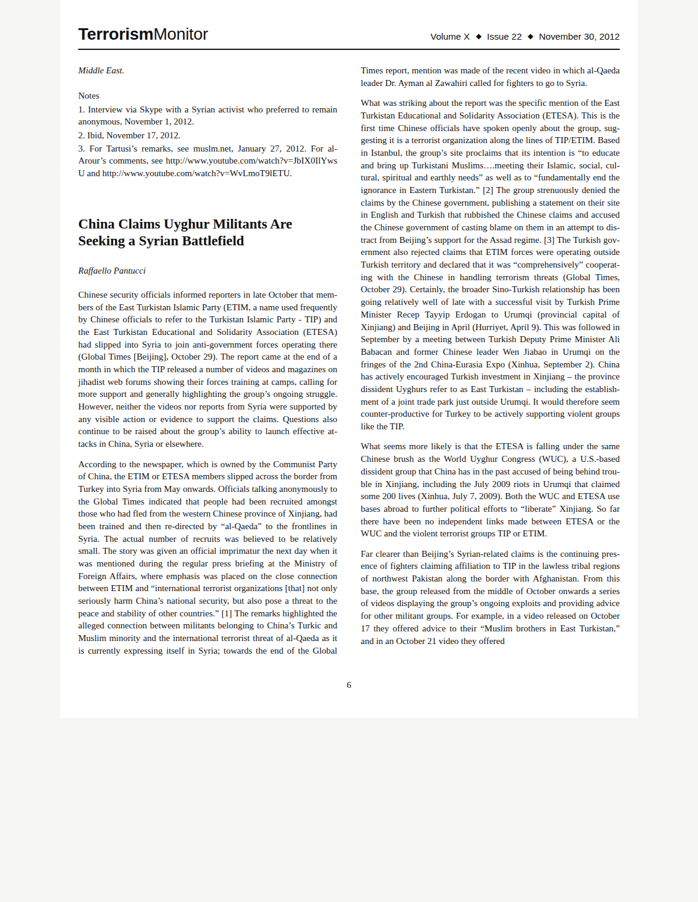Terrorism Monitor
Volume X ◆ Issue 22 ◆ November 30, 2012
Middle East.
Notes
1. Interview via Skype with a Syrian activist who preferred to remain anonymous, November 1, 2012.
2. Ibid, November 17, 2012.
3. For Tartusi’s remarks, see muslm.net, January 27, 2012. For al-Arour’s comments, see http://www.youtube.com/watch?v=JbIX0IlYwsU and http://www.youtube.com/watch?v=WvLmoT9lETU.
China Claims Uyghur Militants Are Seeking a Syrian Battlefield
Raffaello Pantucci
Chinese security officials informed reporters in late October that members of the East Turkistan Islamic Party (ETIM, a name used frequently by Chinese officials to refer to the Turkistan Islamic Party - TIP) and the East Turkistan Educational and Solidarity Association (ETESA) had slipped into Syria to join anti-government forces operating there (Global Times [Beijing], October 29). The report came at the end of a month in which the TIP released a number of videos and magazines on jihadist web forums showing their forces training at camps, calling for more support and generally highlighting the group’s ongoing struggle. However, neither the videos nor reports from Syria were supported by any visible action or evidence to support the claims. Questions also continue to be raised about the group’s ability to launch effective attacks in China, Syria or elsewhere.
According to the newspaper, which is owned by the Communist Party of China, the ETIM or ETESA members slipped across the border from Turkey into Syria from May onwards. Officials talking anonymously to the Global Times indicated that people had been recruited amongst those who had fled from the western Chinese province of Xinjiang, had been trained and then re-directed by “al-Qaeda” to the frontlines in Syria. The actual number of recruits was believed to be relatively small. The story was given an official imprimatur the next day when it was mentioned during the regular press briefing at the Ministry of Foreign Affairs, where emphasis was placed on the close connection between ETIM and “international terrorist organizations [that] not only seriously harm China’s national security, but also pose a threat to the peace and stability of other countries.” [1] The remarks highlighted the alleged connection between militants belonging to China’s Turkic and Muslim minority and the international terrorist threat of al-Qaeda as it is currently expressing itself in Syria; towards the end of the Global Times report, mention was made of the recent video in which al-Qaeda leader Dr. Ayman al Zawahiri called for fighters to go to Syria.
What was striking about the report was the specific mention of the East Turkistan Educational and Solidarity Association (ETESA). This is the first time Chinese officials have spoken openly about the group, suggesting it is a terrorist organization along the lines of TIP/ETIM. Based in Istanbul, the group’s site proclaims that its intention is “to educate and bring up Turkistani Muslims….meeting their Islamic, social, cultural, spiritual and earthly needs” as well as to “fundamentally end the ignorance in Eastern Turkistan.” [2] The group strenuously denied the claims by the Chinese government, publishing a statement on their site in English and Turkish that rubbished the Chinese claims and accused the Chinese government of casting blame on them in an attempt to distract from Beijing’s support for the Assad regime. [3] The Turkish government also rejected claims that ETIM forces were operating outside Turkish territory and declared that it was “comprehensively” cooperating with the Chinese in handling terrorism threats (Global Times, October 29). Certainly, the broader Sino-Turkish relationship has been going relatively well of late with a successful visit by Turkish Prime Minister Recep Tayyip Erdogan to Urumqi (provincial capital of Xinjiang) and Beijing in April (Hurriyet, April 9). This was followed in September by a meeting between Turkish Deputy Prime Minister Ali Babacan and former Chinese leader Wen Jiabao in Urumqi on the fringes of the 2nd China-Eurasia Expo (Xinhua, September 2). China has actively encouraged Turkish investment in Xinjiang – the province dissident Uyghurs refer to as East Turkistan – including the establishment of a joint trade park just outside Urumqi. It would therefore seem counter-productive for Turkey to be actively supporting violent groups like the TIP.
What seems more likely is that the ETESA is falling under the same Chinese brush as the World Uyghur Congress (WUC), a U.S.-based dissident group that China has in the past accused of being behind trouble in Xinjiang, including the July 2009 riots in Urumqi that claimed some 200 lives (Xinhua, July 7, 2009). Both the WUC and ETESA use bases abroad to further political efforts to “liberate” Xinjiang. So far there have been no independent links made between ETESA or the WUC and the violent terrorist groups TIP or ETIM.
Far clearer than Beijing’s Syrian-related claims is the continuing presence of fighters claiming affiliation to TIP in the lawless tribal regions of northwest Pakistan along the border with Afghanistan. From this base, the group released from the middle of October onwards a series of videos displaying the group’s ongoing exploits and providing advice for other militant groups. For example, in a video released on October 17 they offered advice to their “Muslim brothers in East Turkistan,” and in an October 21 video they offered
6